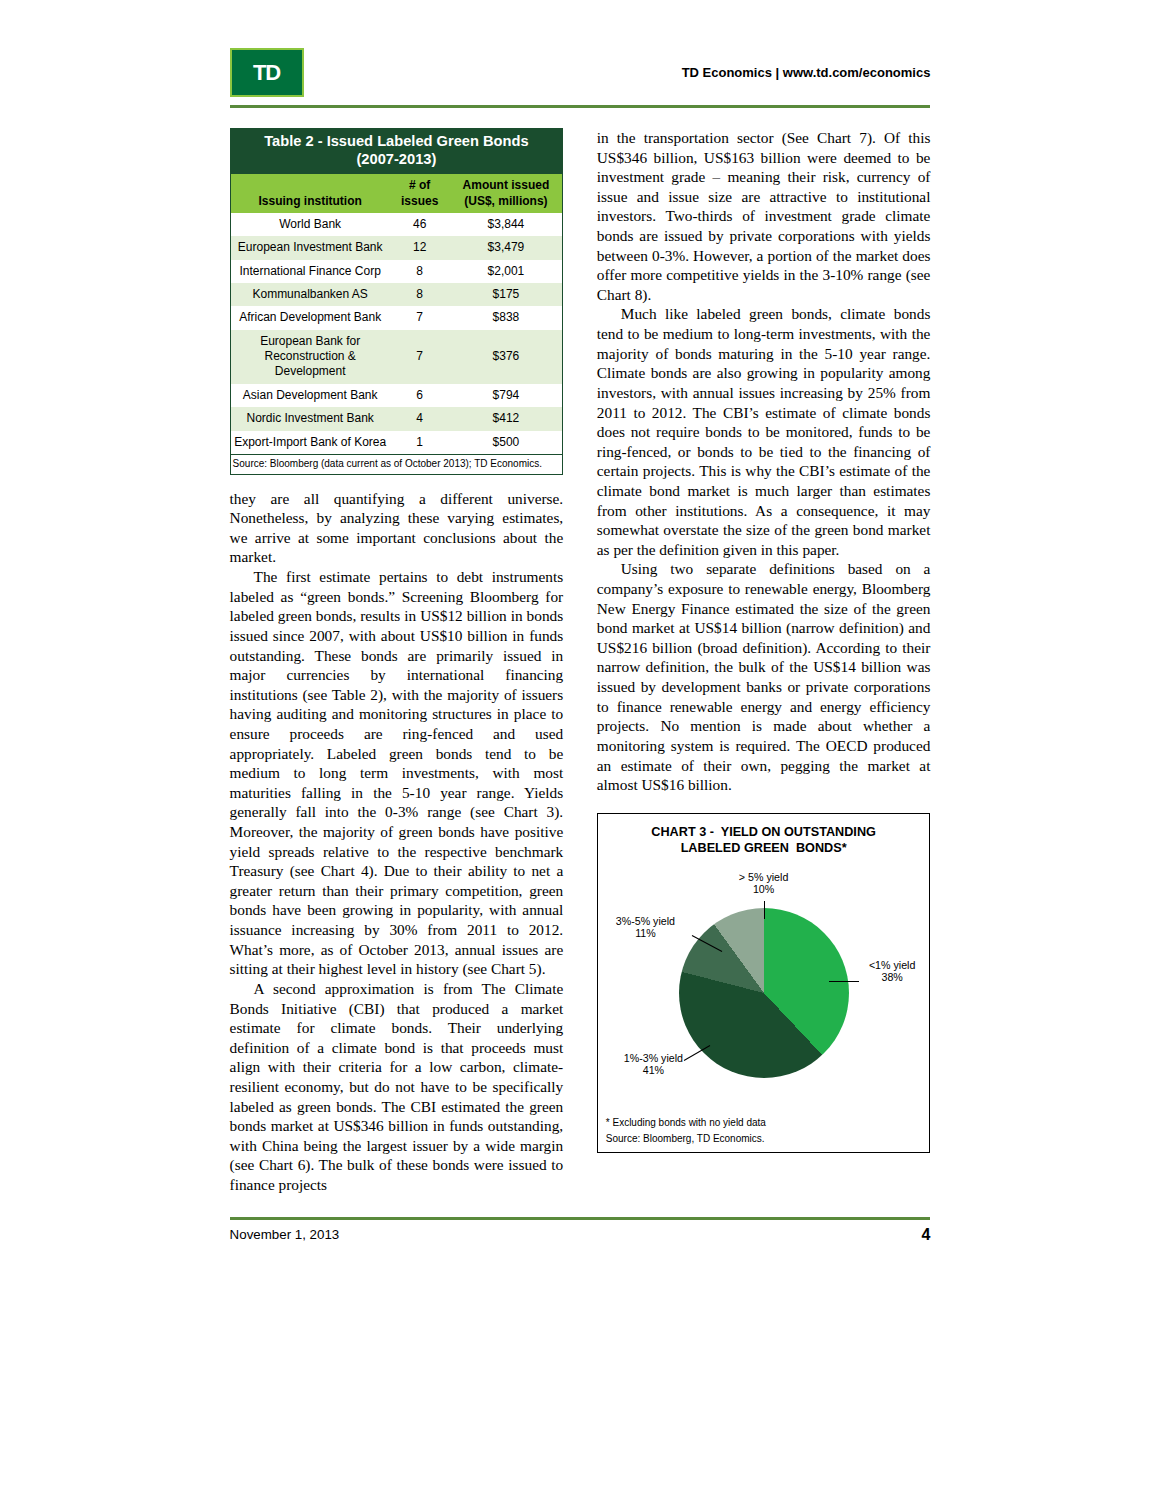TD
TD Economics | www.td.com/economics
Table 2 - Issued Labeled Green Bonds (2007-2013)
| Issuing institution | # of issues | Amount issued (US$, millions) |
| --- | --- | --- |
| World Bank | 46 | $3,844 |
| European Investment Bank | 12 | $3,479 |
| International Finance Corp | 8 | $2,001 |
| Kommunalbanken AS | 8 | $175 |
| African Development Bank | 7 | $838 |
| European Bank for Reconstruction & Development | 7 | $376 |
| Asian Development Bank | 6 | $794 |
| Nordic Investment Bank | 4 | $412 |
| Export-Import Bank of Korea | 1 | $500 |
| Source: Bloomberg (data current as of October 2013); TD Economics. |
they are all quantifying a different universe. Nonetheless, by analyzing these varying estimates, we arrive at some important conclusions about the market.
The first estimate pertains to debt instruments labeled as “green bonds.” Screening Bloomberg for labeled green bonds, results in US$12 billion in bonds issued since 2007, with about US$10 billion in funds outstanding. These bonds are primarily issued in major currencies by international financing institutions (see Table 2), with the majority of issuers having auditing and monitoring structures in place to ensure proceeds are ring-fenced and used appropriately. Labeled green bonds tend to be medium to long term investments, with most maturities falling in the 5-10 year range. Yields generally fall into the 0-3% range (see Chart 3). Moreover, the majority of green bonds have positive yield spreads relative to the respective benchmark Treasury (see Chart 4). Due to their ability to net a greater return than their primary competition, green bonds have been growing in popularity, with annual issuance increasing by 30% from 2011 to 2012. What’s more, as of October 2013, annual issues are sitting at their highest level in history (see Chart 5).
A second approximation is from The Climate Bonds Initiative (CBI) that produced a market estimate for climate bonds. Their underlying definition of a climate bond is that proceeds must align with their criteria for a low carbon, climate-resilient economy, but do not have to be specifically labeled as green bonds. The CBI estimated the green bonds market at US$346 billion in funds outstanding, with China being the largest issuer by a wide margin (see Chart 6). The bulk of these bonds were issued to finance projects
in the transportation sector (See Chart 7). Of this US$346 billion, US$163 billion were deemed to be investment grade – meaning their risk, currency of issue and issue size are attractive to institutional investors. Two-thirds of investment grade climate bonds are issued by private corporations with yields between 0-3%. However, a portion of the market does offer more competitive yields in the 3-10% range (see Chart 8).
Much like labeled green bonds, climate bonds tend to be medium to long-term investments, with the majority of bonds maturing in the 5-10 year range. Climate bonds are also growing in popularity among investors, with annual issues increasing by 25% from 2011 to 2012. The CBI’s estimate of climate bonds does not require bonds to be monitored, funds to be ring-fenced, or bonds to be tied to the financing of certain projects. This is why the CBI’s estimate of the climate bond market is much larger than estimates from other institutions. As a consequence, it may somewhat overstate the size of the green bond market as per the definition given in this paper.
Using two separate definitions based on a company’s exposure to renewable energy, Bloomberg New Energy Finance estimated the size of the green bond market at US$14 billion (narrow definition) and US$216 billion (broad definition). According to their narrow definition, the bulk of the US$14 billion was issued by development banks or private corporations to finance renewable energy and energy efficiency projects. No mention is made about whether a monitoring system is required. The OECD produced an estimate of their own, pegging the market at almost US$16 billion.
CHART 3 - YIELD ON OUTSTANDING
LABELED GREEN BONDS*
> 5% yield
10%
3%-5% yield
11%
<1% yield
38%
1%-3% yield
41%
* Excluding bonds with no yield data
Source: Bloomberg, TD Economics.
November 1, 2013
4